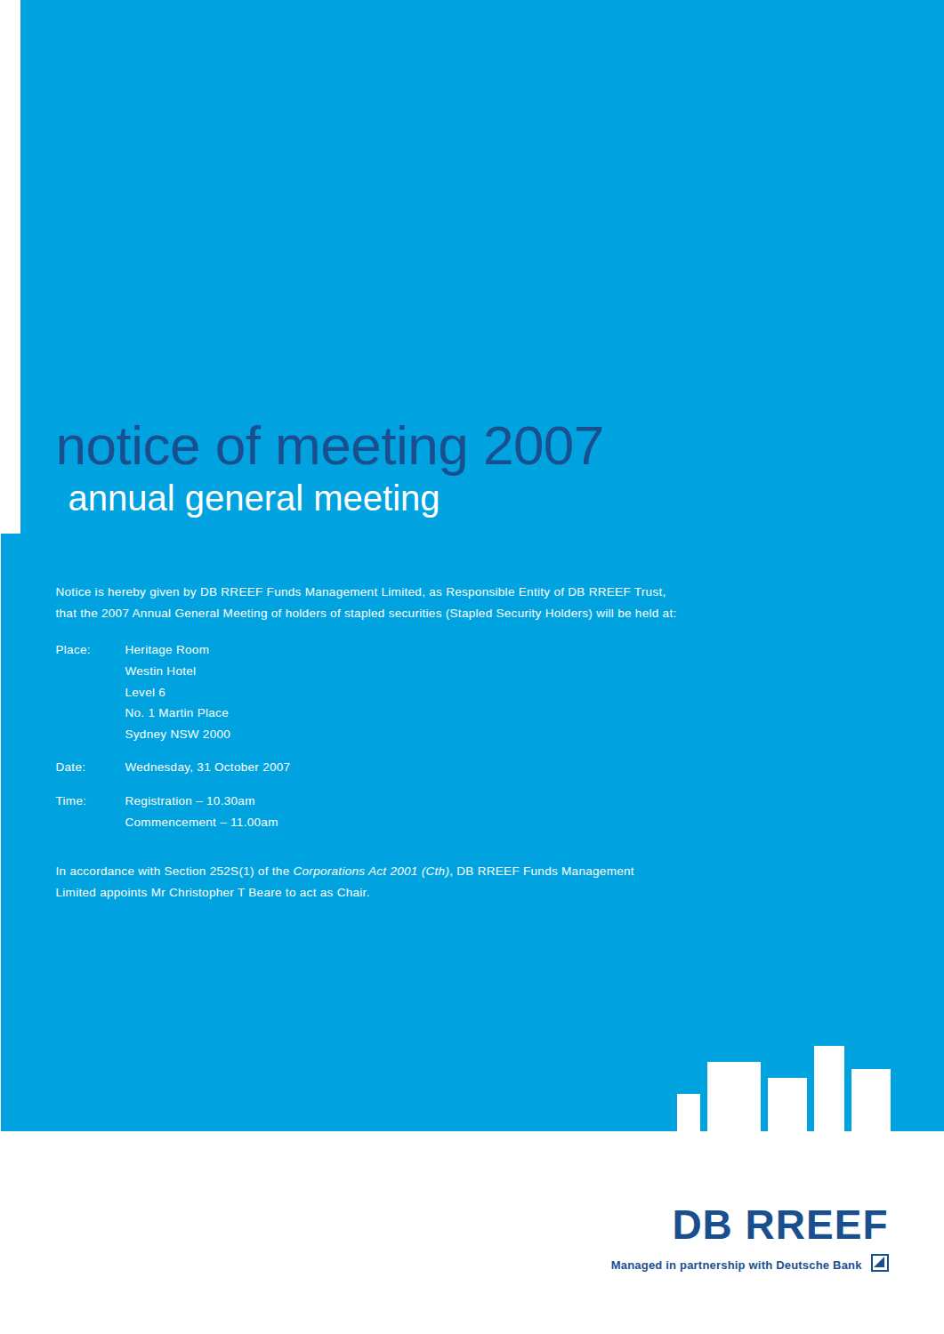notice of meeting 2007
annual general meeting
Notice is hereby given by DB RREEF Funds Management Limited, as Responsible Entity of DB RREEF Trust, that the 2007 Annual General Meeting of holders of stapled securities (Stapled Security Holders) will be held at:
| Place: | Heritage Room Westin Hotel Level 6 No. 1 Martin Place Sydney NSW 2000 |
| Date: | Wednesday, 31 October 2007 |
| Time: | Registration – 10.30am |
| | Commencement – 11.00am |
In accordance with Section 252S(1) of the Corporations Act 2001 (Cth), DB RREEF Funds Management Limited appoints Mr Christopher T Beare to act as Chair.
DB RREEF
Managed in partnership with Deutsche Bank